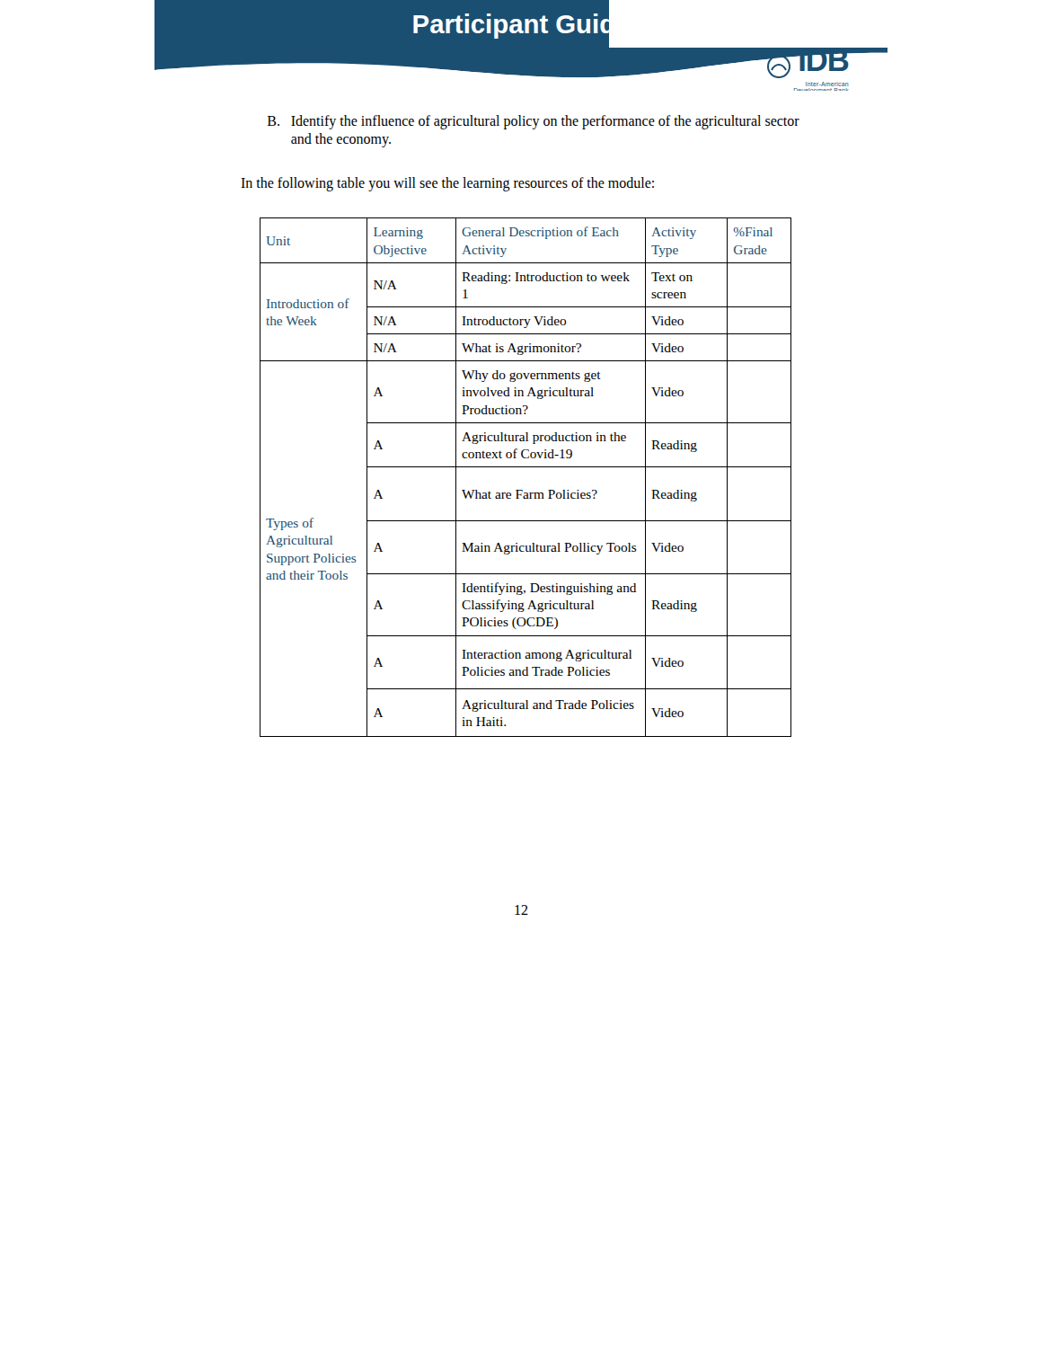Participant Guide
IDB
Inter-American
Development Bank
Identify the influence of agricultural policy on the performance of the agricultural sector and the economy.
In the following table you will see the learning resources of the module:
| Unit | Learning Objective | General Description of Each Activity | Activity Type | %Final Grade |
| --- | --- | --- | --- | --- |
| Introduction of the Week | N/A | Reading: Introduction to week 1 | Text on screen | |
| N/A | Introductory Video | Video | |
| N/A | What is Agrimonitor? | Video | |
| Types of Agricultural Support Policies and their Tools | A | Why do governments get involved in Agricultural Production? | Video | |
| A | Agricultural production in the context of Covid-19 | Reading | |
| A | What are Farm Policies? | Reading | |
| A | Main Agricultural Pollicy Tools | Video | |
| A | Identifying, Destinguishing and Classifying Agricultural POlicies (OCDE) | Reading | |
| A | Interaction among Agricultural Policies and Trade Policies | Video | |
| A | Agricultural and Trade Policies in Haiti. | Video | |
12